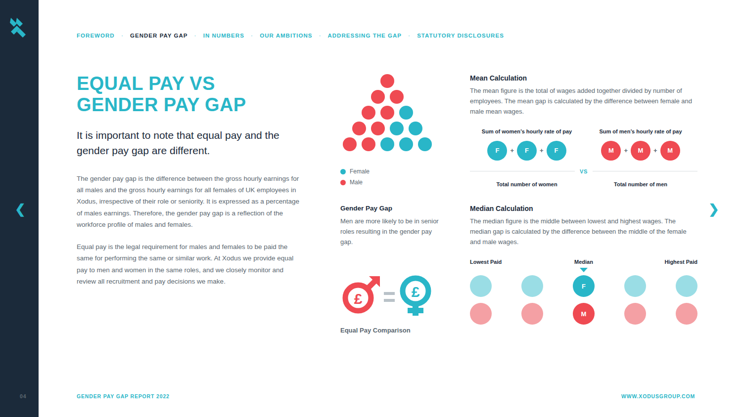FOREWORD · GENDER PAY GAP · IN NUMBERS · OUR AMBITIONS · ADDRESSING THE GAP · STATUTORY DISCLOSURES
❮
❯
Equal pay vs
gender pay gap
It is important to note that equal pay and the gender pay gap are different.
The gender pay gap is the difference between the gross hourly earnings for all males and the gross hourly earnings for all females of UK employees in Xodus, irrespective of their role or seniority. It is expressed as a percentage of males earnings. Therefore, the gender pay gap is a reflection of the workforce profile of males and females.
Equal pay is the legal requirement for males and females to be paid the same for performing the same or similar work. At Xodus we provide equal pay to men and women in the same roles, and we closely monitor and review all recruitment and pay decisions we make.
Female
Male
Gender Pay Gap
Men are more likely to be in senior roles resulting in the gender pay gap.
£ £
Equal Pay Comparison
Mean Calculation
The mean figure is the total of wages added together divided by number of employees. The mean gap is calculated by the difference between female and male mean wages.
Sum of women’s hourly rate of pay
F
+
F
+
F
Sum of men’s hourly rate of pay
M
+
M
+
M
VS
Total number of women
Total number of men
Median Calculation
The median figure is the middle between lowest and highest wages. The median gap is calculated by the difference between the middle of the female and male wages.
Lowest Paid
Median
Highest Paid
F
M
04
Gender Pay Gap Report 2022
www.xodusgroup.com